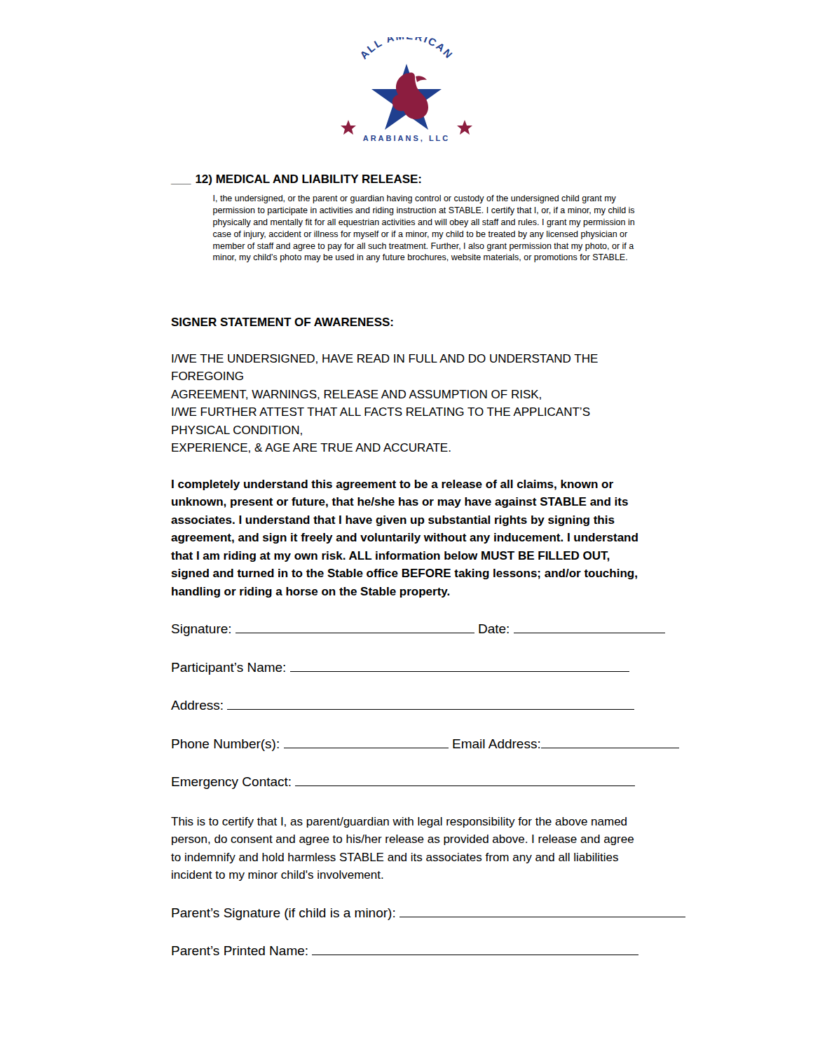ALL AMERICAN ARABIANS, LLC
___12) MEDICAL AND LIABILITY RELEASE:
I, the undersigned, or the parent or guardian having control or custody of the undersigned child grant my permission to participate in activities and riding instruction at STABLE. I certify that I, or, if a minor, my child is physically and mentally fit for all equestrian activities and will obey all staff and rules. I grant my permission in case of injury, accident or illness for myself or if a minor, my child to be treated by any licensed physician or member of staff and agree to pay for all such treatment. Further, I also grant permission that my photo, or if a minor, my child’s photo may be used in any future brochures, website materials, or promotions for STABLE.
SIGNER STATEMENT OF AWARENESS:
I/WE THE UNDERSIGNED, HAVE READ IN FULL AND DO UNDERSTAND THE FOREGOING
AGREEMENT, WARNINGS, RELEASE AND ASSUMPTION OF RISK,
I/WE FURTHER ATTEST THAT ALL FACTS RELATING TO THE APPLICANT’S PHYSICAL CONDITION,
EXPERIENCE, & AGE ARE TRUE AND ACCURATE.
I completely understand this agreement to be a release of all claims, known or unknown, present or future, that he/she has or may have against STABLE and its associates. I understand that I have given up substantial rights by signing this agreement, and sign it freely and voluntarily without any inducement. I understand that I am riding at my own risk. ALL information below MUST BE FILLED OUT, signed and turned in to the Stable office BEFORE taking lessons; and/or touching, handling or riding a horse on the Stable property.
Signature: Date:
Participant’s Name:
Address:
Phone Number(s): Email Address:
Emergency Contact:
This is to certify that I, as parent/guardian with legal responsibility for the above named person, do consent and agree to his/her release as provided above. I release and agree to indemnify and hold harmless STABLE and its associates from any and all liabilities incident to my minor child's involvement.
Parent’s Signature (if child is a minor):
Parent’s Printed Name: